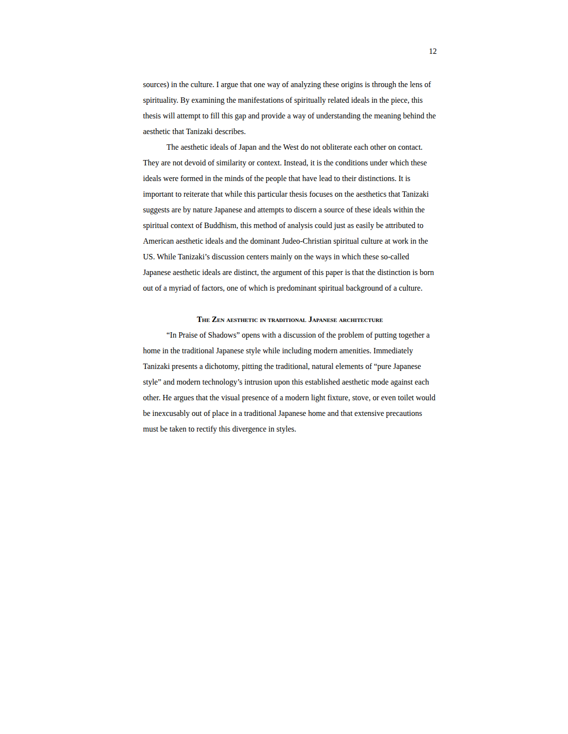12
sources) in the culture. I argue that one way of analyzing these origins is through the lens of spirituality. By examining the manifestations of spiritually related ideals in the piece, this thesis will attempt to fill this gap and provide a way of understanding the meaning behind the aesthetic that Tanizaki describes.
The aesthetic ideals of Japan and the West do not obliterate each other on contact. They are not devoid of similarity or context. Instead, it is the conditions under which these ideals were formed in the minds of the people that have lead to their distinctions. It is important to reiterate that while this particular thesis focuses on the aesthetics that Tanizaki suggests are by nature Japanese and attempts to discern a source of these ideals within the spiritual context of Buddhism, this method of analysis could just as easily be attributed to American aesthetic ideals and the dominant Judeo-Christian spiritual culture at work in the US. While Tanizaki’s discussion centers mainly on the ways in which these so-called Japanese aesthetic ideals are distinct, the argument of this paper is that the distinction is born out of a myriad of factors, one of which is predominant spiritual background of a culture.
The Zen aesthetic in traditional Japanese architecture
“In Praise of Shadows” opens with a discussion of the problem of putting together a home in the traditional Japanese style while including modern amenities. Immediately Tanizaki presents a dichotomy, pitting the traditional, natural elements of “pure Japanese style” and modern technology’s intrusion upon this established aesthetic mode against each other. He argues that the visual presence of a modern light fixture, stove, or even toilet would be inexcusably out of place in a traditional Japanese home and that extensive precautions must be taken to rectify this divergence in styles.